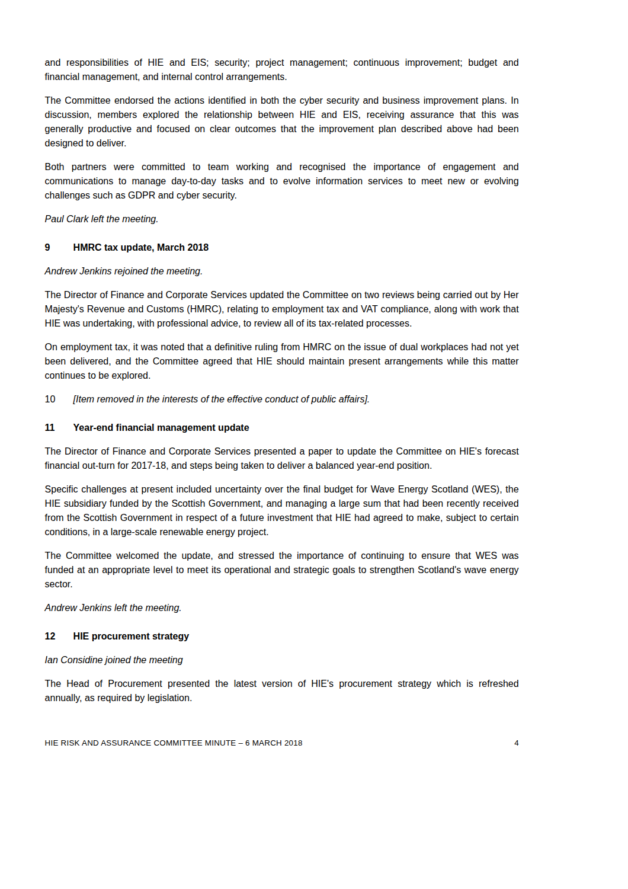and responsibilities of HIE and EIS; security; project management; continuous improvement; budget and financial management, and internal control arrangements.
The Committee endorsed the actions identified in both the cyber security and business improvement plans. In discussion, members explored the relationship between HIE and EIS, receiving assurance that this was generally productive and focused on clear outcomes that the improvement plan described above had been designed to deliver.
Both partners were committed to team working and recognised the importance of engagement and communications to manage day-to-day tasks and to evolve information services to meet new or evolving challenges such as GDPR and cyber security.
Paul Clark left the meeting.
9 HMRC tax update, March 2018
Andrew Jenkins rejoined the meeting.
The Director of Finance and Corporate Services updated the Committee on two reviews being carried out by Her Majesty's Revenue and Customs (HMRC), relating to employment tax and VAT compliance, along with work that HIE was undertaking, with professional advice, to review all of its tax-related processes.
On employment tax, it was noted that a definitive ruling from HMRC on the issue of dual workplaces had not yet been delivered, and the Committee agreed that HIE should maintain present arrangements while this matter continues to be explored.
10[Item removed in the interests of the effective conduct of public affairs].
11 Year-end financial management update
The Director of Finance and Corporate Services presented a paper to update the Committee on HIE's forecast financial out-turn for 2017-18, and steps being taken to deliver a balanced year-end position.
Specific challenges at present included uncertainty over the final budget for Wave Energy Scotland (WES), the HIE subsidiary funded by the Scottish Government, and managing a large sum that had been recently received from the Scottish Government in respect of a future investment that HIE had agreed to make, subject to certain conditions, in a large-scale renewable energy project.
The Committee welcomed the update, and stressed the importance of continuing to ensure that WES was funded at an appropriate level to meet its operational and strategic goals to strengthen Scotland's wave energy sector.
Andrew Jenkins left the meeting.
12 HIE procurement strategy
Ian Considine joined the meeting
The Head of Procurement presented the latest version of HIE's procurement strategy which is refreshed annually, as required by legislation.
HIE RISK AND ASSURANCE COMMITTEE MINUTE – 6 MARCH 2018 4